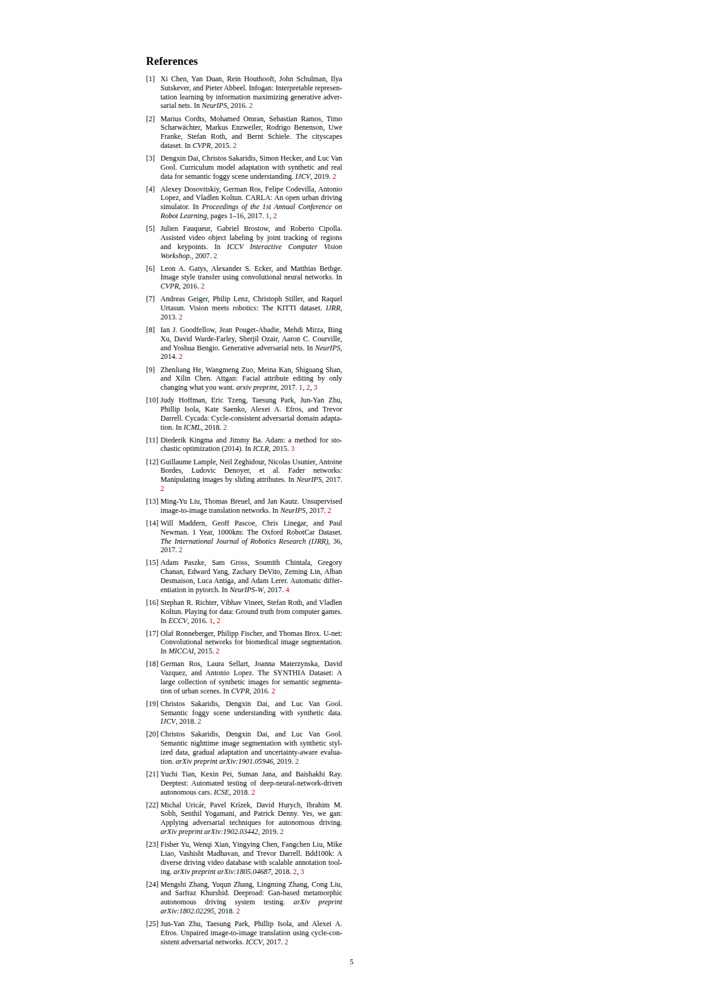References
[1] Xi Chen, Yan Duan, Rein Houthooft, John Schulman, Ilya Sutskever, and Pieter Abbeel. Infogan: Interpretable representation learning by information maximizing generative adversarial nets. In NeurIPS, 2016. 2
[2] Marius Cordts, Mohamed Omran, Sebastian Ramos, Timo Scharwächter, Markus Enzweiler, Rodrigo Benenson, Uwe Franke, Stefan Roth, and Bernt Schiele. The cityscapes dataset. In CVPR, 2015. 2
[3] Dengxin Dai, Christos Sakaridis, Simon Hecker, and Luc Van Gool. Curriculum model adaptation with synthetic and real data for semantic foggy scene understanding. IJCV, 2019. 2
[4] Alexey Dosovitskiy, German Ros, Felipe Codevilla, Antonio Lopez, and Vladlen Koltun. CARLA: An open urban driving simulator. In Proceedings of the 1st Annual Conference on Robot Learning, pages 1–16, 2017. 1, 2
[5] Julien Fauqueur, Gabriel Brostow, and Roberto Cipolla. Assisted video object labeling by joint tracking of regions and keypoints. In ICCV Interactive Computer Vision Workshop., 2007. 2
[6] Leon A. Gatys, Alexander S. Ecker, and Matthias Bethge. Image style transfer using convolutional neural networks. In CVPR, 2016. 2
[7] Andreas Geiger, Philip Lenz, Christoph Stiller, and Raquel Urtasun. Vision meets robotics: The KITTI dataset. IJRR, 2013. 2
[8] Ian J. Goodfellow, Jean Pouget-Abadie, Mehdi Mirza, Bing Xu, David Warde-Farley, Sherjil Ozair, Aaron C. Courville, and Yoshua Bengio. Generative adversarial nets. In NeurIPS, 2014. 2
[9] Zhenliang He, Wangmeng Zuo, Meina Kan, Shiguang Shan, and Xilin Chen. Attgan: Facial attribute editing by only changing what you want. arxiv preprint, 2017. 1, 2, 3
[10] Judy Hoffman, Eric Tzeng, Taesung Park, Jun-Yan Zhu, Phillip Isola, Kate Saenko, Alexei A. Efros, and Trevor Darrell. Cycada: Cycle-consistent adversarial domain adaptation. In ICML, 2018. 2
[11] Diederik Kingma and Jimmy Ba. Adam: a method for stochastic optimization (2014). In ICLR, 2015. 3
[12] Guillaume Lample, Neil Zeghidour, Nicolas Usunier, Antoine Bordes, Ludovic Denoyer, et al. Fader networks: Manipulating images by sliding attributes. In NeurIPS, 2017. 2
[13] Ming-Yu Liu, Thomas Breuel, and Jan Kautz. Unsupervised image-to-image translation networks. In NeurIPS, 2017. 2
[14] Will Maddern, Geoff Pascoe, Chris Linegar, and Paul Newman. 1 Year, 1000km: The Oxford RobotCar Dataset. The International Journal of Robotics Research (IJRR), 36, 2017. 2
[15] Adam Paszke, Sam Gross, Soumith Chintala, Gregory Chanan, Edward Yang, Zachary DeVito, Zeming Lin, Alban Desmaison, Luca Antiga, and Adam Lerer. Automatic differentiation in pytorch. In NeurIPS-W, 2017. 4
[16] Stephan R. Richter, Vibhav Vineet, Stefan Roth, and Vladlen Koltun. Playing for data: Ground truth from computer games. In ECCV, 2016. 1, 2
[17] Olaf Ronneberger, Philipp Fischer, and Thomas Brox. U-net: Convolutional networks for biomedical image segmentation. In MICCAI, 2015. 2
[18] German Ros, Laura Sellart, Joanna Materzynska, David Vazquez, and Antonio Lopez. The SYNTHIA Dataset: A large collection of synthetic images for semantic segmentation of urban scenes. In CVPR, 2016. 2
[19] Christos Sakaridis, Dengxin Dai, and Luc Van Gool. Semantic foggy scene understanding with synthetic data. IJCV, 2018. 2
[20] Christos Sakaridis, Dengxin Dai, and Luc Van Gool. Semantic nighttime image segmentation with synthetic stylized data, gradual adaptation and uncertainty-aware evaluation. arXiv preprint arXiv:1901.05946, 2019. 2
[21] Yuchi Tian, Kexin Pei, Suman Jana, and Baishakhi Ray. Deeptest: Automated testing of deep-neural-network-driven autonomous cars. ICSE, 2018. 2
[22] Michal Uricár, Pavel Krízek, David Hurych, Ibrahim M. Sobh, Senthil Yogamani, and Patrick Denny. Yes, we gan: Applying adversarial techniques for autonomous driving. arXiv preprint arXiv:1902.03442, 2019. 2
[23] Fisher Yu, Wenqi Xian, Yingying Chen, Fangchen Liu, Mike Liao, Vashisht Madhavan, and Trevor Darrell. Bdd100k: A diverse driving video database with scalable annotation tooling. arXiv preprint arXiv:1805.04687, 2018. 2, 3
[24] Mengshi Zhang, Yuqun Zhang, Lingming Zhang, Cong Liu, and Sarfraz Khurshid. Deeproad: Gan-based metamorphic autonomous driving system testing. arXiv preprint arXiv:1802.02295, 2018. 2
[25] Jun-Yan Zhu, Taesung Park, Phillip Isola, and Alexei A. Efros. Unpaired image-to-image translation using cycle-consistent adversarial networks. ICCV, 2017. 2
5